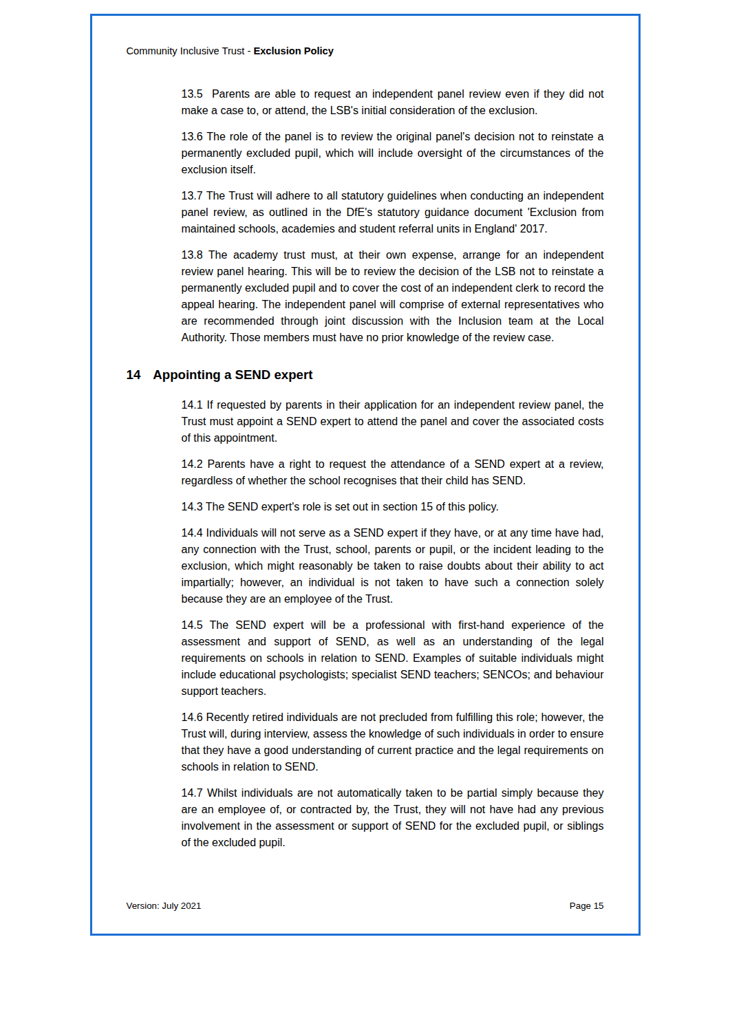Community Inclusive Trust - Exclusion Policy
13.5 Parents are able to request an independent panel review even if they did not make a case to, or attend, the LSB's initial consideration of the exclusion.
13.6 The role of the panel is to review the original panel's decision not to reinstate a permanently excluded pupil, which will include oversight of the circumstances of the exclusion itself.
13.7 The Trust will adhere to all statutory guidelines when conducting an independent panel review, as outlined in the DfE's statutory guidance document 'Exclusion from maintained schools, academies and student referral units in England' 2017.
13.8 The academy trust must, at their own expense, arrange for an independent review panel hearing. This will be to review the decision of the LSB not to reinstate a permanently excluded pupil and to cover the cost of an independent clerk to record the appeal hearing. The independent panel will comprise of external representatives who are recommended through joint discussion with the Inclusion team at the Local Authority. Those members must have no prior knowledge of the review case.
14 Appointing a SEND expert
14.1 If requested by parents in their application for an independent review panel, the Trust must appoint a SEND expert to attend the panel and cover the associated costs of this appointment.
14.2 Parents have a right to request the attendance of a SEND expert at a review, regardless of whether the school recognises that their child has SEND.
14.3 The SEND expert's role is set out in section 15 of this policy.
14.4 Individuals will not serve as a SEND expert if they have, or at any time have had, any connection with the Trust, school, parents or pupil, or the incident leading to the exclusion, which might reasonably be taken to raise doubts about their ability to act impartially; however, an individual is not taken to have such a connection solely because they are an employee of the Trust.
14.5 The SEND expert will be a professional with first-hand experience of the assessment and support of SEND, as well as an understanding of the legal requirements on schools in relation to SEND. Examples of suitable individuals might include educational psychologists; specialist SEND teachers; SENCOs; and behaviour support teachers.
14.6 Recently retired individuals are not precluded from fulfilling this role; however, the Trust will, during interview, assess the knowledge of such individuals in order to ensure that they have a good understanding of current practice and the legal requirements on schools in relation to SEND.
14.7 Whilst individuals are not automatically taken to be partial simply because they are an employee of, or contracted by, the Trust, they will not have had any previous involvement in the assessment or support of SEND for the excluded pupil, or siblings of the excluded pupil.
Version: July 2021 Page 15